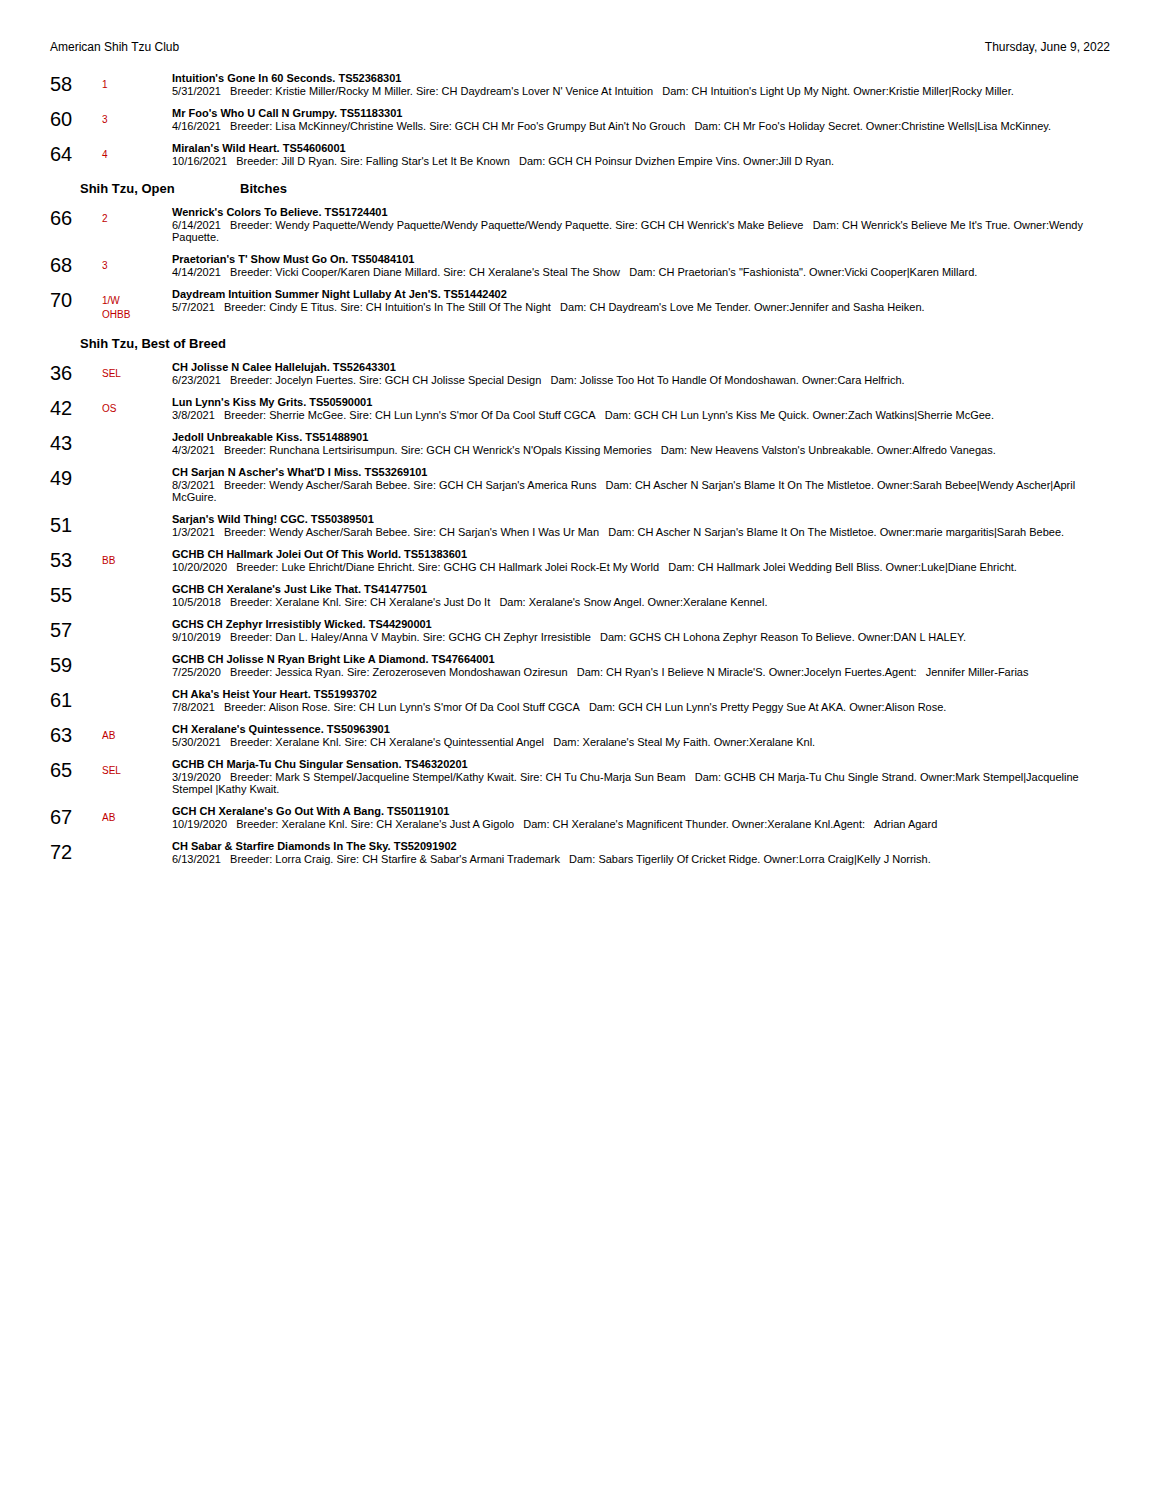American Shih Tzu Club
Thursday, June 9, 2022
58
1
Intuition's Gone In 60 Seconds. TS52368301
5/31/2021 Breeder: Kristie Miller/Rocky M Miller. Sire: CH Daydream's Lover N' Venice At Intuition Dam: CH Intuition's Light Up My Night. Owner:Kristie Miller|Rocky Miller.
60
3
Mr Foo's Who U Call N Grumpy. TS51183301
4/16/2021 Breeder: Lisa McKinney/Christine Wells. Sire: GCH CH Mr Foo's Grumpy But Ain't No Grouch Dam: CH Mr Foo's Holiday Secret. Owner:Christine Wells|Lisa McKinney.
64
4
Miralan's Wild Heart. TS54606001
10/16/2021 Breeder: Jill D Ryan. Sire: Falling Star's Let It Be Known Dam: GCH CH Poinsur Dvizhen Empire Vins. Owner:Jill D Ryan.
Shih Tzu, Open
Bitches
66
2
Wenrick's Colors To Believe. TS51724401
6/14/2021 Breeder: Wendy Paquette/Wendy Paquette/Wendy Paquette/Wendy Paquette. Sire: GCH CH Wenrick's Make Believe Dam: CH Wenrick's Believe Me It's True. Owner:Wendy Paquette.
68
3
Praetorian's T' Show Must Go On. TS50484101
4/14/2021 Breeder: Vicki Cooper/Karen Diane Millard. Sire: CH Xeralane's Steal The Show Dam: CH Praetorian's "Fashionista". Owner:Vicki Cooper|Karen Millard.
70
1/W
OHBB
Daydream Intuition Summer Night Lullaby At Jen'S. TS51442402
5/7/2021 Breeder: Cindy E Titus. Sire: CH Intuition's In The Still Of The Night Dam: CH Daydream's Love Me Tender. Owner:Jennifer and Sasha Heiken.
Shih Tzu, Best of Breed
36
SEL
CH Jolisse N Calee Hallelujah. TS52643301
6/23/2021 Breeder: Jocelyn Fuertes. Sire: GCH CH Jolisse Special Design Dam: Jolisse Too Hot To Handle Of Mondoshawan. Owner:Cara Helfrich.
42
OS
Lun Lynn's Kiss My Grits. TS50590001
3/8/2021 Breeder: Sherrie McGee. Sire: CH Lun Lynn's S'mor Of Da Cool Stuff CGCA Dam: GCH CH Lun Lynn's Kiss Me Quick. Owner:Zach Watkins|Sherrie McGee.
43
Jedoll Unbreakable Kiss. TS51488901
4/3/2021 Breeder: Runchana Lertsirisumpun. Sire: GCH CH Wenrick's N'Opals Kissing Memories Dam: New Heavens Valston's Unbreakable. Owner:Alfredo Vanegas.
49
CH Sarjan N Ascher's What'D I Miss. TS53269101
8/3/2021 Breeder: Wendy Ascher/Sarah Bebee. Sire: GCH CH Sarjan's America Runs Dam: CH Ascher N Sarjan's Blame It On The Mistletoe. Owner:Sarah Bebee|Wendy Ascher|April McGuire.
51
Sarjan's Wild Thing! CGC. TS50389501
1/3/2021 Breeder: Wendy Ascher/Sarah Bebee. Sire: CH Sarjan's When I Was Ur Man Dam: CH Ascher N Sarjan's Blame It On The Mistletoe. Owner:marie margaritis|Sarah Bebee.
53
BB
GCHB CH Hallmark Jolei Out Of This World. TS51383601
10/20/2020 Breeder: Luke Ehricht/Diane Ehricht. Sire: GCHG CH Hallmark Jolei Rock-Et My World Dam: CH Hallmark Jolei Wedding Bell Bliss. Owner:Luke|Diane Ehricht.
55
GCHB CH Xeralane's Just Like That. TS41477501
10/5/2018 Breeder: Xeralane Knl. Sire: CH Xeralane's Just Do It Dam: Xeralane's Snow Angel. Owner:Xeralane Kennel.
57
GCHS CH Zephyr Irresistibly Wicked. TS44290001
9/10/2019 Breeder: Dan L. Haley/Anna V Maybin. Sire: GCHG CH Zephyr Irresistible Dam: GCHS CH Lohona Zephyr Reason To Believe. Owner:DAN L HALEY.
59
GCHB CH Jolisse N Ryan Bright Like A Diamond. TS47664001
7/25/2020 Breeder: Jessica Ryan. Sire: Zerozeroseven Mondoshawan Oziresun Dam: CH Ryan's I Believe N Miracle'S. Owner:Jocelyn Fuertes.Agent: Jennifer Miller-Farias
61
CH Aka's Heist Your Heart. TS51993702
7/8/2021 Breeder: Alison Rose. Sire: CH Lun Lynn's S'mor Of Da Cool Stuff CGCA Dam: GCH CH Lun Lynn's Pretty Peggy Sue At AKA. Owner:Alison Rose.
63
AB
CH Xeralane's Quintessence. TS50963901
5/30/2021 Breeder: Xeralane Knl. Sire: CH Xeralane's Quintessential Angel Dam: Xeralane's Steal My Faith. Owner:Xeralane Knl.
65
SEL
GCHB CH Marja-Tu Chu Singular Sensation. TS46320201
3/19/2020 Breeder: Mark S Stempel/Jacqueline Stempel/Kathy Kwait. Sire: CH Tu Chu-Marja Sun Beam Dam: GCHB CH Marja-Tu Chu Single Strand. Owner:Mark Stempel|Jacqueline Stempel |Kathy Kwait.
67
AB
GCH CH Xeralane's Go Out With A Bang. TS50119101
10/19/2020 Breeder: Xeralane Knl. Sire: CH Xeralane's Just A Gigolo Dam: CH Xeralane's Magnificent Thunder. Owner:Xeralane Knl.Agent: Adrian Agard
72
CH Sabar & Starfire Diamonds In The Sky. TS52091902
6/13/2021 Breeder: Lorra Craig. Sire: CH Starfire & Sabar's Armani Trademark Dam: Sabars Tigerlily Of Cricket Ridge. Owner:Lorra Craig|Kelly J Norrish.